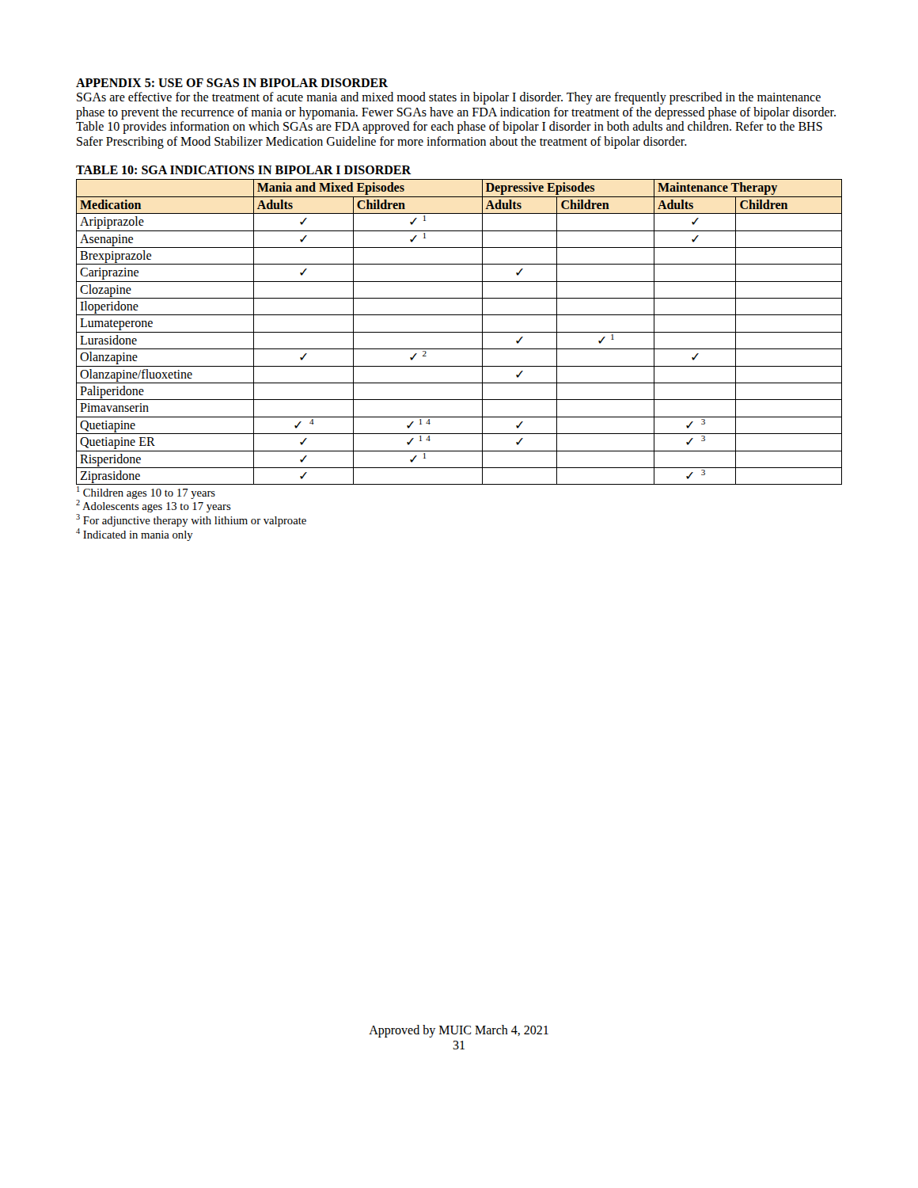Appendix 5: Use of SGAs in Bipolar Disorder
SGAs are effective for the treatment of acute mania and mixed mood states in bipolar I disorder. They are frequently prescribed in the maintenance phase to prevent the recurrence of mania or hypomania. Fewer SGAs have an FDA indication for treatment of the depressed phase of bipolar disorder. Table 10 provides information on which SGAs are FDA approved for each phase of bipolar I disorder in both adults and children. Refer to the BHS Safer Prescribing of Mood Stabilizer Medication Guideline for more information about the treatment of bipolar disorder.
Table 10: SGA Indications in Bipolar I Disorder
| | Mania and Mixed Episodes | Depressive Episodes | Maintenance Therapy |
| --- | --- | --- | --- |
| Medication | Adults | Children | Adults | Children | Adults | Children |
| Aripiprazole | ✓ | ✓ 1 | | | ✓ | |
| Asenapine | ✓ | ✓ 1 | | | ✓ | |
| Brexpiprazole | | | | | | |
| Cariprazine | ✓ | | ✓ | | | |
| Clozapine | | | | | | |
| Iloperidone | | | | | | |
| Lumateperone | | | | | | |
| Lurasidone | | | ✓ | ✓ 1 | | |
| Olanzapine | ✓ | ✓ 2 | | | ✓ | |
| Olanzapine/fluoxetine | | | ✓ | | | |
| Paliperidone | | | | | | |
| Pimavanserin | | | | | | |
| Quetiapine | ✓ 4 | ✓ 1 4 | ✓ | | ✓ 3 | |
| Quetiapine ER | ✓ | ✓ 1 4 | ✓ | | ✓ 3 | |
| Risperidone | ✓ | ✓ 1 | | | | |
| Ziprasidone | ✓ | | | | ✓ 3 | |
1 Children ages 10 to 17 years
2 Adolescents ages 13 to 17 years
3 For adjunctive therapy with lithium or valproate
4 Indicated in mania only
Approved by MUIC March 4, 2021
31